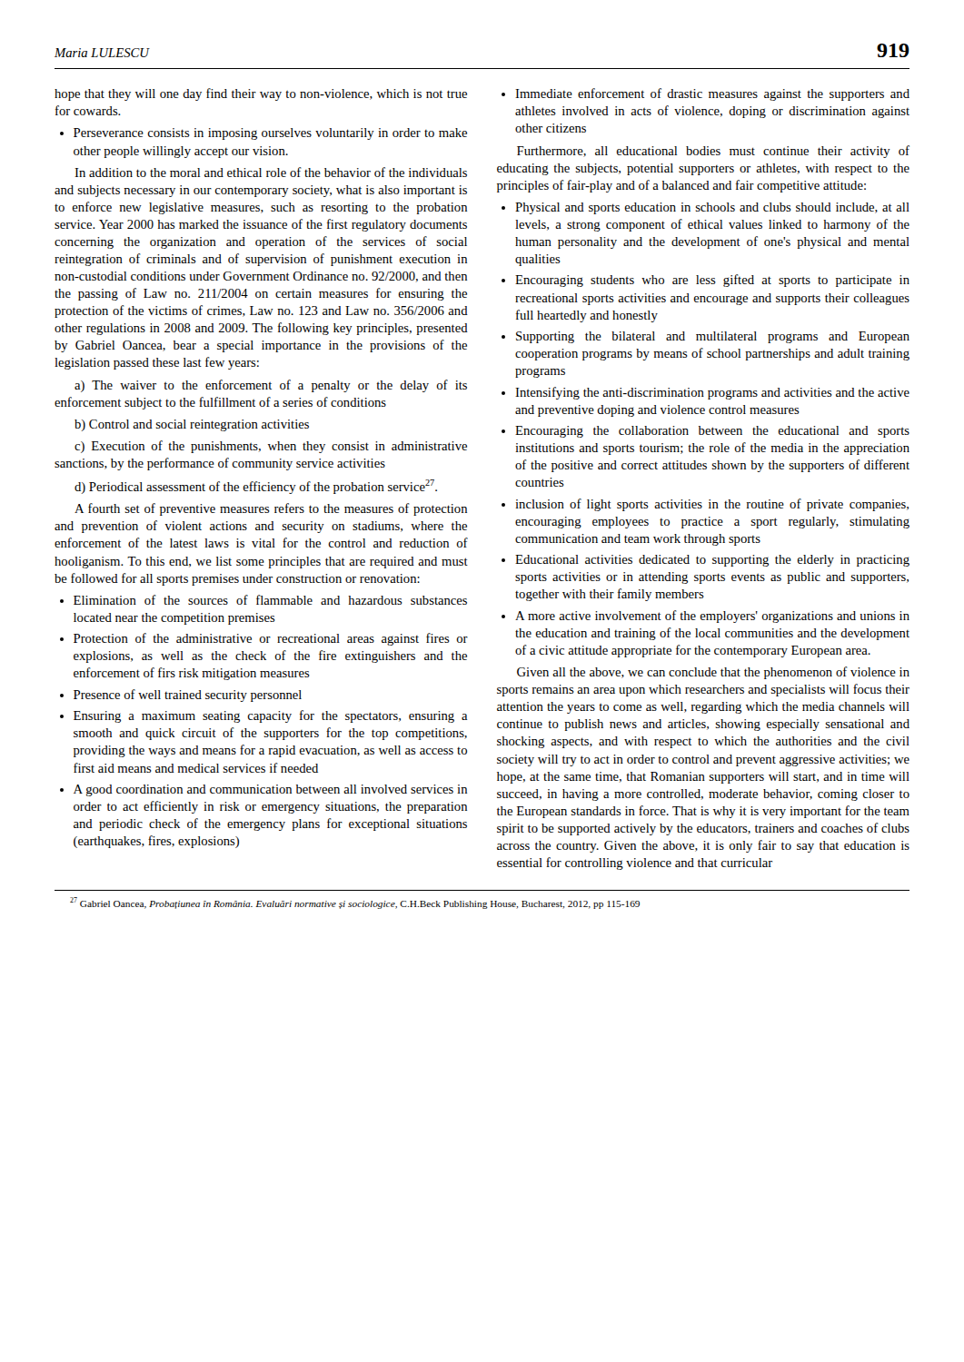Maria LULESCU 919
hope that they will one day find their way to non-violence, which is not true for cowards.
Perseverance consists in imposing ourselves voluntarily in order to make other people willingly accept our vision.
In addition to the moral and ethical role of the behavior of the individuals and subjects necessary in our contemporary society, what is also important is to enforce new legislative measures, such as resorting to the probation service. Year 2000 has marked the issuance of the first regulatory documents concerning the organization and operation of the services of social reintegration of criminals and of supervision of punishment execution in non-custodial conditions under Government Ordinance no. 92/2000, and then the passing of Law no. 211/2004 on certain measures for ensuring the protection of the victims of crimes, Law no. 123 and Law no. 356/2006 and other regulations in 2008 and 2009. The following key principles, presented by Gabriel Oancea, bear a special importance in the provisions of the legislation passed these last few years:
a) The waiver to the enforcement of a penalty or the delay of its enforcement subject to the fulfillment of a series of conditions
b) Control and social reintegration activities
c) Execution of the punishments, when they consist in administrative sanctions, by the performance of community service activities
d) Periodical assessment of the efficiency of the probation service27.
A fourth set of preventive measures refers to the measures of protection and prevention of violent actions and security on stadiums, where the enforcement of the latest laws is vital for the control and reduction of hooliganism. To this end, we list some principles that are required and must be followed for all sports premises under construction or renovation:
Elimination of the sources of flammable and hazardous substances located near the competition premises
Protection of the administrative or recreational areas against fires or explosions, as well as the check of the fire extinguishers and the enforcement of firs risk mitigation measures
Presence of well trained security personnel
Ensuring a maximum seating capacity for the spectators, ensuring a smooth and quick circuit of the supporters for the top competitions, providing the ways and means for a rapid evacuation, as well as access to first aid means and medical services if needed
A good coordination and communication between all involved services in order to act efficiently in risk or emergency situations, the preparation and periodic check of the emergency plans for exceptional situations (earthquakes, fires, explosions)
Immediate enforcement of drastic measures against the supporters and athletes involved in acts of violence, doping or discrimination against other citizens
Furthermore, all educational bodies must continue their activity of educating the subjects, potential supporters or athletes, with respect to the principles of fair-play and of a balanced and fair competitive attitude:
Physical and sports education in schools and clubs should include, at all levels, a strong component of ethical values linked to harmony of the human personality and the development of one's physical and mental qualities
Encouraging students who are less gifted at sports to participate in recreational sports activities and encourage and supports their colleagues full heartedly and honestly
Supporting the bilateral and multilateral programs and European cooperation programs by means of school partnerships and adult training programs
Intensifying the anti-discrimination programs and activities and the active and preventive doping and violence control measures
Encouraging the collaboration between the educational and sports institutions and sports tourism; the role of the media in the appreciation of the positive and correct attitudes shown by the supporters of different countries
inclusion of light sports activities in the routine of private companies, encouraging employees to practice a sport regularly, stimulating communication and team work through sports
Educational activities dedicated to supporting the elderly in practicing sports activities or in attending sports events as public and supporters, together with their family members
A more active involvement of the employers' organizations and unions in the education and training of the local communities and the development of a civic attitude appropriate for the contemporary European area.
Given all the above, we can conclude that the phenomenon of violence in sports remains an area upon which researchers and specialists will focus their attention the years to come as well, regarding which the media channels will continue to publish news and articles, showing especially sensational and shocking aspects, and with respect to which the authorities and the civil society will try to act in order to control and prevent aggressive activities; we hope, at the same time, that Romanian supporters will start, and in time will succeed, in having a more controlled, moderate behavior, coming closer to the European standards in force. That is why it is very important for the team spirit to be supported actively by the educators, trainers and coaches of clubs across the country. Given the above, it is only fair to say that education is essential for controlling violence and that curricular
27 Gabriel Oancea, Probațiunea în România. Evaluări normative și sociologice, C.H.Beck Publishing House, Bucharest, 2012, pp 115-169